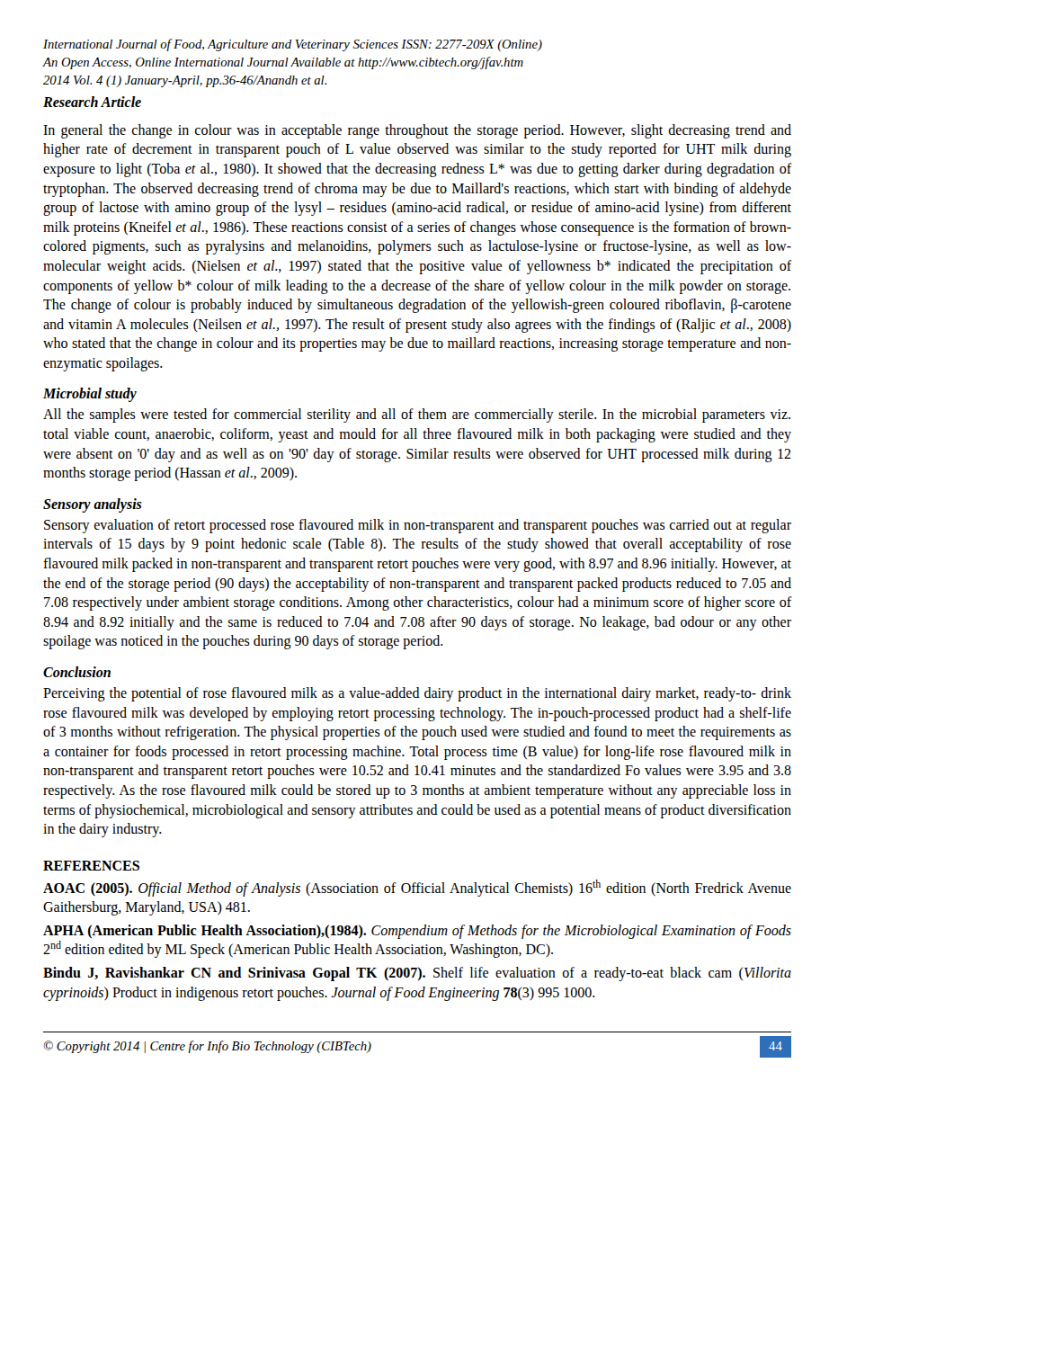International Journal of Food, Agriculture and Veterinary Sciences ISSN: 2277-209X (Online)
An Open Access, Online International Journal Available at http://www.cibtech.org/jfav.htm
2014 Vol. 4 (1) January-April, pp.36-46/Anandh et al.
Research Article
In general the change in colour was in acceptable range throughout the storage period. However, slight decreasing trend and higher rate of decrement in transparent pouch of L value observed was similar to the study reported for UHT milk during exposure to light (Toba et al., 1980). It showed that the decreasing redness L* was due to getting darker during degradation of tryptophan. The observed decreasing trend of chroma may be due to Maillard's reactions, which start with binding of aldehyde group of lactose with amino group of the lysyl – residues (amino-acid radical, or residue of amino-acid lysine) from different milk proteins (Kneifel et al., 1986). These reactions consist of a series of changes whose consequence is the formation of brown-colored pigments, such as pyralysins and melanoidins, polymers such as lactulose-lysine or fructose-lysine, as well as low-molecular weight acids. (Nielsen et al., 1997) stated that the positive value of yellowness b* indicated the precipitation of components of yellow b* colour of milk leading to the a decrease of the share of yellow colour in the milk powder on storage. The change of colour is probably induced by simultaneous degradation of the yellowish-green coloured riboflavin, β-carotene and vitamin A molecules (Neilsen et al., 1997). The result of present study also agrees with the findings of (Raljic et al., 2008) who stated that the change in colour and its properties may be due to maillard reactions, increasing storage temperature and non-enzymatic spoilages.
Microbial study
All the samples were tested for commercial sterility and all of them are commercially sterile. In the microbial parameters viz. total viable count, anaerobic, coliform, yeast and mould for all three flavoured milk in both packaging were studied and they were absent on '0' day and as well as on '90' day of storage. Similar results were observed for UHT processed milk during 12 months storage period (Hassan et al., 2009).
Sensory analysis
Sensory evaluation of retort processed rose flavoured milk in non-transparent and transparent pouches was carried out at regular intervals of 15 days by 9 point hedonic scale (Table 8). The results of the study showed that overall acceptability of rose flavoured milk packed in non-transparent and transparent retort pouches were very good, with 8.97 and 8.96 initially. However, at the end of the storage period (90 days) the acceptability of non-transparent and transparent packed products reduced to 7.05 and 7.08 respectively under ambient storage conditions. Among other characteristics, colour had a minimum score of higher score of 8.94 and 8.92 initially and the same is reduced to 7.04 and 7.08 after 90 days of storage. No leakage, bad odour or any other spoilage was noticed in the pouches during 90 days of storage period.
Conclusion
Perceiving the potential of rose flavoured milk as a value-added dairy product in the international dairy market, ready-to- drink rose flavoured milk was developed by employing retort processing technology. The in-pouch-processed product had a shelf-life of 3 months without refrigeration. The physical properties of the pouch used were studied and found to meet the requirements as a container for foods processed in retort processing machine. Total process time (B value) for long-life rose flavoured milk in non-transparent and transparent retort pouches were 10.52 and 10.41 minutes and the standardized Fo values were 3.95 and 3.8 respectively. As the rose flavoured milk could be stored up to 3 months at ambient temperature without any appreciable loss in terms of physiochemical, microbiological and sensory attributes and could be used as a potential means of product diversification in the dairy industry.
REFERENCES
AOAC (2005). Official Method of Analysis (Association of Official Analytical Chemists) 16th edition (North Fredrick Avenue Gaithersburg, Maryland, USA) 481.
APHA (American Public Health Association),(1984). Compendium of Methods for the Microbiological Examination of Foods 2nd edition edited by ML Speck (American Public Health Association, Washington, DC).
Bindu J, Ravishankar CN and Srinivasa Gopal TK (2007). Shelf life evaluation of a ready-to-eat black cam (Villorita cyprinoids) Product in indigenous retort pouches. Journal of Food Engineering 78(3) 995 1000.
© Copyright 2014 | Centre for Info Bio Technology (CIBTech) 44